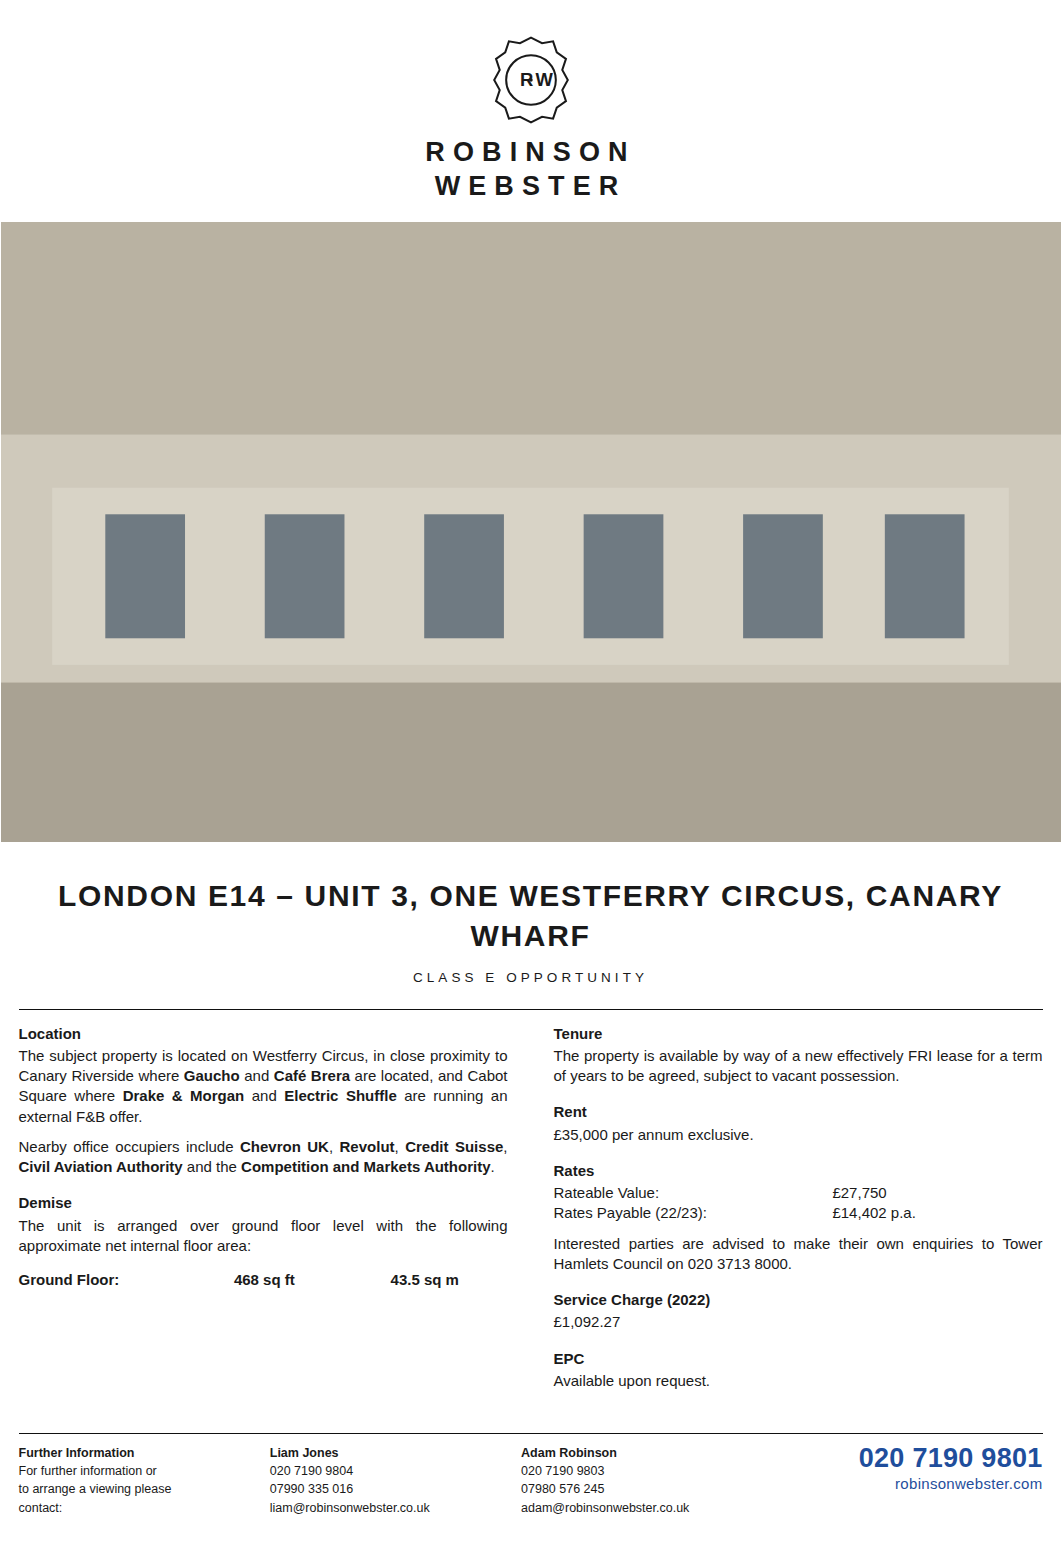R W
Robinson
Webster
London E14 – Unit 3, One Westferry Circus, Canary Wharf
Class E Opportunity
Location
The subject property is located on Westferry Circus, in close proximity to Canary Riverside where Gaucho and Café Brera are located, and Cabot Square where Drake & Morgan and Electric Shuffle are running an external F&B offer.
Nearby office occupiers include Chevron UK, Revolut, Credit Suisse, Civil Aviation Authority and the Competition and Markets Authority.
Demise
The unit is arranged over ground floor level with the following approximate net internal floor area:
Ground Floor: 468 sq ft 43.5 sq m
Tenure
The property is available by way of a new effectively FRI lease for a term of years to be agreed, subject to vacant possession.
Rent
£35,000 per annum exclusive.
Rates
Rateable Value:£27,750
Rates Payable (22/23):£14,402 p.a.
Interested parties are advised to make their own enquiries to Tower Hamlets Council on 020 3713 8000.
Service Charge (2022)
£1,092.27
EPC
Available upon request.
Further Information
For further information or
to arrange a viewing please
contact:
Liam Jones
020 7190 9804
07990 335 016
liam@robinsonwebster.co.uk
Adam Robinson
020 7190 9803
07980 576 245
adam@robinsonwebster.co.uk
020 7190 9801
robinsonwebster.com